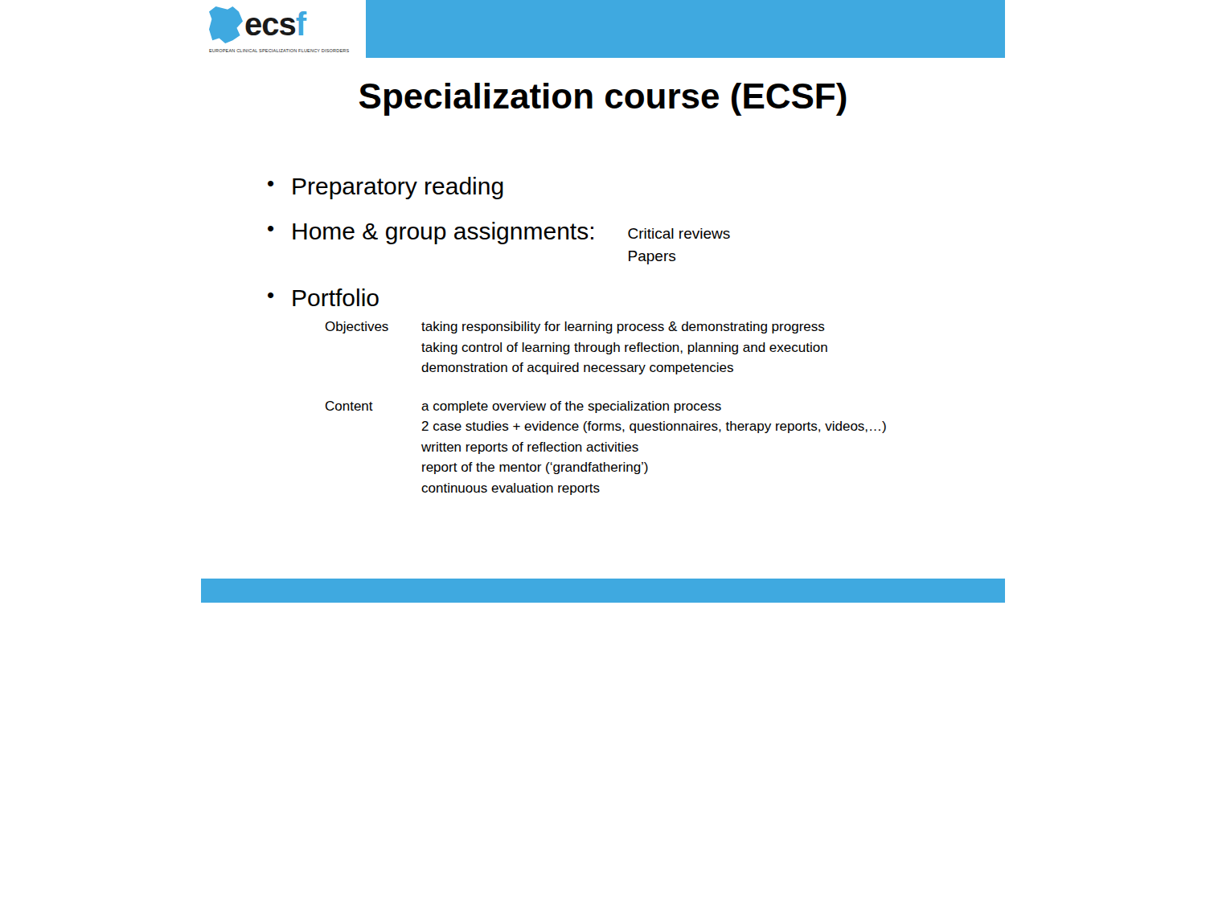ecsf
EUROPEAN CLINICAL SPECIALIZATION FLUENCY DISORDERS
Specialization course (ECSF)
Preparatory reading
Home & group assignments: Critical reviews
Papers
Portfolio
Objectives
taking responsibility for learning process & demonstrating progress
taking control of learning through reflection, planning and execution
demonstration of acquired necessary competencies
Content
a complete overview of the specialization process
2 case studies + evidence (forms, questionnaires, therapy reports, videos,…)
written reports of reflection activities
report of the mentor (‘grandfathering’)
continuous evaluation reports